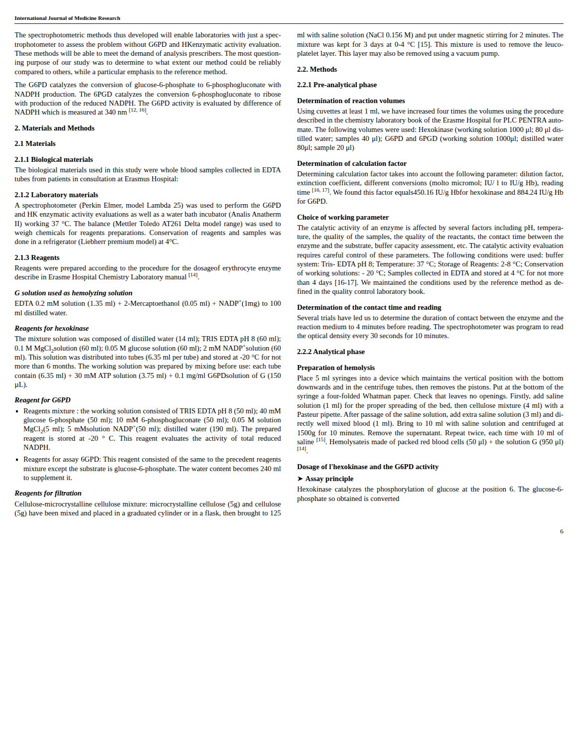International Journal of Medicine Research
The spectrophotometric methods thus developed will enable laboratories with just a spectrophotometer to assess the problem without G6PD and HKenzymatic activity evaluation. These methods will be able to meet the demand of analysis prescribers. The most questioning purpose of our study was to determine to what extent our method could be reliably compared to others, while a particular emphasis to the reference method.
The G6PD catalyzes the conversion of glucose-6-phosphate to 6-phosphogluconate with NADPH production. The 6PGD catalyzes the conversion 6-phosphogluconate to ribose with production of the reduced NADPH. The G6PD activity is evaluated by difference of NADPH which is measured at 340 nm [12, 16].
2. Materials and Methods
2.1 Materials
2.1.1 Biological materials
The biological materials used in this study were whole blood samples collected in EDTA tubes from patients in consultation at Erasmus Hospital:
2.1.2 Laboratory materials
A spectrophotometer (Perkin Elmer, model Lambda 25) was used to perform the G6PD and HK enzymatic activity evaluations as well as a water bath incubator (Analis Anatherm II) working 37 °C. The balance (Mettler Toledo AT261 Delta model range) was used to weigh chemicals for reagents preparations. Conservation of reagents and samples was done in a refrigerator (Liebherr premium model) at 4°C.
2.1.3 Reagents
Reagents were prepared according to the procedure for the dosageof erythrocyte enzyme describe in Erasme Hospital Chemistry Laboratory manual [14].
G solution used as hemolyzing solution
EDTA 0.2 mM solution (1.35 ml) + 2-Mercaptoethanol (0.05 ml) + NADP+(1mg) to 100 ml distilled water.
Reagents for hexokinase
The mixture solution was composed of distilled water (14 ml); TRIS EDTA pH 8 (60 ml); 0.1 M MgCl2solution (60 ml); 0.05 M glucose solution (60 ml); 2 mM NADP+solution (60 ml). This solution was distributed into tubes (6.35 ml per tube) and stored at -20 °C for not more than 6 months. The working solution was prepared by mixing before use: each tube contain (6.35 ml) + 30 mM ATP solution (3.75 ml) + 0.1 mg/ml G6PDsolution of G (150 µL).
Reagent for G6PD
Reagents mixture : the working solution consisted of TRIS EDTA pH 8 (50 ml); 40 mM glucose 6-phosphate (50 ml); 10 mM 6-phosphogluconate (50 ml); 0.05 M solution MgCl2(5 ml); 5 mMsolution NADP+(50 ml); distilled water (190 ml). The prepared reagent is stored at -20 ° C. This reagent evaluates the activity of total reduced NADPH.
Reagents for assay 6GPD: This reagent consisted of the same to the precedent reagents mixture except the substrate is glucose-6-phosphate. The water content becomes 240 ml to supplement it.
Reagents for filtration
Cellulose-microcrystalline cellulose mixture: microcrystalline cellulose (5g) and cellulose (5g) have been mixed and placed in a graduated cylinder or in a flask, then brought to 125 ml with saline solution (NaCl 0.156 M) and put under magnetic stirring for 2 minutes. The mixture was kept for 3 days at 0-4 °C [15]. This mixture is used to remove the leuco-platelet layer. This layer may also be removed using a vacuum pump.
2.2. Methods
2.2.1 Pre-analytical phase
Determination of reaction volumes
Using cuvettes at least 1 ml, we have increased four times the volumes using the procedure described in the chemistry laboratory book of the Erasme Hospital for PLC PENTRA automate. The following volumes were used: Hexokinase (working solution 1000 μl; 80 μl distilled water; samples 40 μl); G6PD and 6PGD (working solution 1000μl; distilled water 80μl; sample 20 μl)
Determination of calculation factor
Determining calculation factor takes into account the following parameter: dilution factor, extinction coefficient, different conversions (molto micromol; IU/ l to IU/g Hb), reading time [16, 17]. We found this factor equals450.16 IU/g Hbfor hexokinase and 884.24 IU/g Hb for G6PD.
Choice of working parameter
The catalytic activity of an enzyme is affected by several factors including pH, temperature, the quality of the samples, the quality of the reactants, the contact time between the enzyme and the substrate, buffer capacity assessment, etc. The catalytic activity evaluation requires careful control of these parameters. The following conditions were used: buffer system: Tris- EDTA pH 8; Temperature: 37 °C; Storage of Reagents: 2-8 °C; Conservation of working solutions: - 20 °C; Samples collected in EDTA and stored at 4 °C for not more than 4 days [16-17]. We maintained the conditions used by the reference method as defined in the quality control laboratory book.
Determination of the contact time and reading
Several trials have led us to determine the duration of contact between the enzyme and the reaction medium to 4 minutes before reading. The spectrophotometer was program to read the optical density every 30 seconds for 10 minutes.
2.2.2 Analytical phase
Preparation of hemolysis
Place 5 ml syringes into a device which maintains the vertical position with the bottom downwards and in the centrifuge tubes, then removes the pistons. Put at the bottom of the syringe a four-folded Whatman paper. Check that leaves no openings. Firstly, add saline solution (1 ml) for the proper spreading of the bed, then cellulose mixture (4 ml) with a Pasteur pipette. After passage of the saline solution, add extra saline solution (3 ml) and directly well mixed blood (1 ml). Bring to 10 ml with saline solution and centrifuged at 1500g for 10 minutes. Remove the supernatant. Repeat twice, each time with 10 ml of saline [15]. Hemolysateis made of packed red blood cells (50 μl) + the solution G (950 μl) [14].
Dosage of l'hexokinase and the G6PD activity
Assay principle
Hexokinase catalyzes the phosphorylation of glucose at the position 6. The glucose-6-phosphate so obtained is converted
6